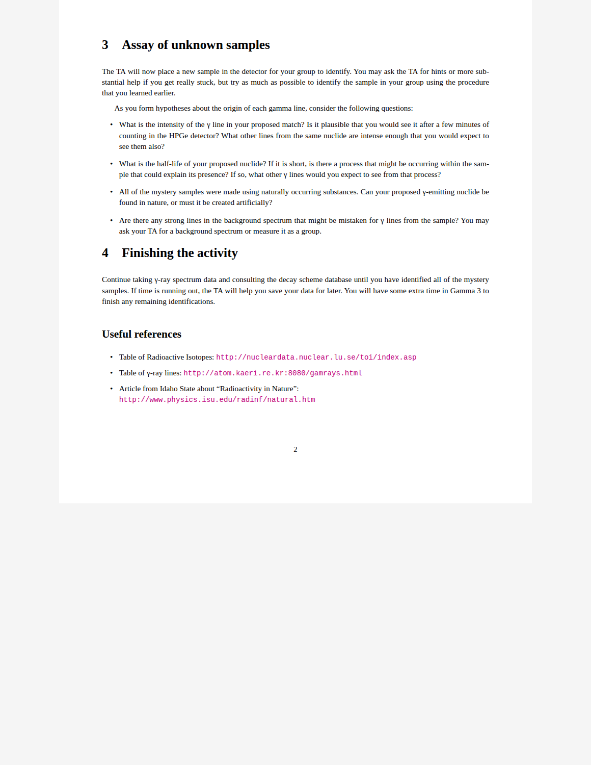3 Assay of unknown samples
The TA will now place a new sample in the detector for your group to identify. You may ask the TA for hints or more substantial help if you get really stuck, but try as much as possible to identify the sample in your group using the procedure that you learned earlier.
As you form hypotheses about the origin of each gamma line, consider the following questions:
What is the intensity of the γ line in your proposed match? Is it plausible that you would see it after a few minutes of counting in the HPGe detector? What other lines from the same nuclide are intense enough that you would expect to see them also?
What is the half-life of your proposed nuclide? If it is short, is there a process that might be occurring within the sample that could explain its presence? If so, what other γ lines would you expect to see from that process?
All of the mystery samples were made using naturally occurring substances. Can your proposed γ-emitting nuclide be found in nature, or must it be created artificially?
Are there any strong lines in the background spectrum that might be mistaken for γ lines from the sample? You may ask your TA for a background spectrum or measure it as a group.
4 Finishing the activity
Continue taking γ-ray spectrum data and consulting the decay scheme database until you have identified all of the mystery samples. If time is running out, the TA will help you save your data for later. You will have some extra time in Gamma 3 to finish any remaining identifications.
Useful references
Table of Radioactive Isotopes: http://nucleardata.nuclear.lu.se/toi/index.asp
Table of γ-ray lines: http://atom.kaeri.re.kr:8080/gamrays.html
Article from Idaho State about “Radioactivity in Nature”:
http://www.physics.isu.edu/radinf/natural.htm
2